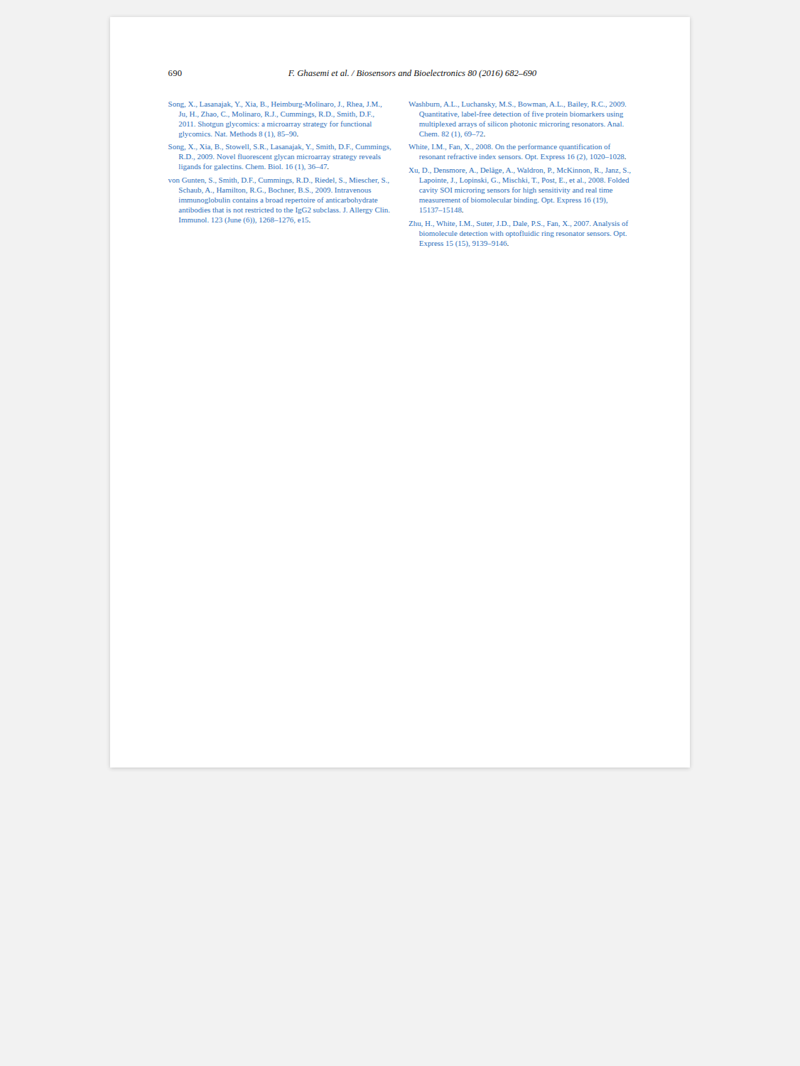690 F. Ghasemi et al. / Biosensors and Bioelectronics 80 (2016) 682–690
Song, X., Lasanajak, Y., Xia, B., Heimburg-Molinaro, J., Rhea, J.M., Ju, H., Zhao, C., Molinaro, R.J., Cummings, R.D., Smith, D.F., 2011. Shotgun glycomics: a microarray strategy for functional glycomics. Nat. Methods 8 (1), 85–90.
Song, X., Xia, B., Stowell, S.R., Lasanajak, Y., Smith, D.F., Cummings, R.D., 2009. Novel fluorescent glycan microarray strategy reveals ligands for galectins. Chem. Biol. 16 (1), 36–47.
von Gunten, S., Smith, D.F., Cummings, R.D., Riedel, S., Miescher, S., Schaub, A., Hamilton, R.G., Bochner, B.S., 2009. Intravenous immunoglobulin contains a broad repertoire of anticarbohydrate antibodies that is not restricted to the IgG2 subclass. J. Allergy Clin. Immunol. 123 (June (6)), 1268–1276, e15.
Washburn, A.L., Luchansky, M.S., Bowman, A.L., Bailey, R.C., 2009. Quantitative, label-free detection of five protein biomarkers using multiplexed arrays of silicon photonic microring resonators. Anal. Chem. 82 (1), 69–72.
White, I.M., Fan, X., 2008. On the performance quantification of resonant refractive index sensors. Opt. Express 16 (2), 1020–1028.
Xu, D., Densmore, A., Delâge, A., Waldron, P., McKinnon, R., Janz, S., Lapointe, J., Lopinski, G., Mischki, T., Post, E., et al., 2008. Folded cavity SOI microring sensors for high sensitivity and real time measurement of biomolecular binding. Opt. Express 16 (19), 15137–15148.
Zhu, H., White, I.M., Suter, J.D., Dale, P.S., Fan, X., 2007. Analysis of biomolecule detection with optofluidic ring resonator sensors. Opt. Express 15 (15), 9139–9146.